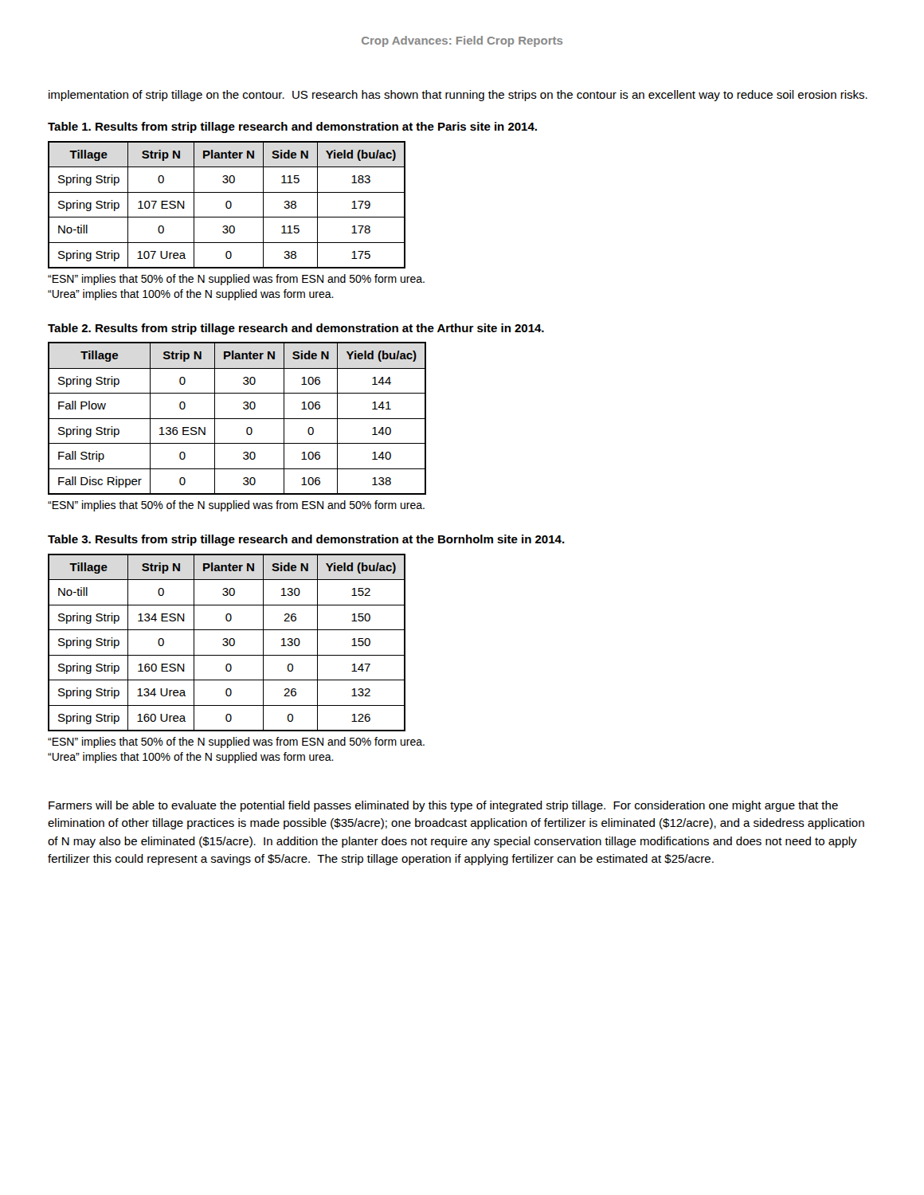Crop Advances: Field Crop Reports
implementation of strip tillage on the contour. US research has shown that running the strips on the contour is an excellent way to reduce soil erosion risks.
Table 1. Results from strip tillage research and demonstration at the Paris site in 2014.
| Tillage | Strip N | Planter N | Side N | Yield (bu/ac) |
| --- | --- | --- | --- | --- |
| Spring Strip | 0 | 30 | 115 | 183 |
| Spring Strip | 107 ESN | 0 | 38 | 179 |
| No-till | 0 | 30 | 115 | 178 |
| Spring Strip | 107 Urea | 0 | 38 | 175 |
“ESN” implies that 50% of the N supplied was from ESN and 50% form urea.
“Urea” implies that 100% of the N supplied was form urea.
Table 2. Results from strip tillage research and demonstration at the Arthur site in 2014.
| Tillage | Strip N | Planter N | Side N | Yield (bu/ac) |
| --- | --- | --- | --- | --- |
| Spring Strip | 0 | 30 | 106 | 144 |
| Fall Plow | 0 | 30 | 106 | 141 |
| Spring Strip | 136 ESN | 0 | 0 | 140 |
| Fall Strip | 0 | 30 | 106 | 140 |
| Fall Disc Ripper | 0 | 30 | 106 | 138 |
“ESN” implies that 50% of the N supplied was from ESN and 50% form urea.
Table 3. Results from strip tillage research and demonstration at the Bornholm site in 2014.
| Tillage | Strip N | Planter N | Side N | Yield (bu/ac) |
| --- | --- | --- | --- | --- |
| No-till | 0 | 30 | 130 | 152 |
| Spring Strip | 134 ESN | 0 | 26 | 150 |
| Spring Strip | 0 | 30 | 130 | 150 |
| Spring Strip | 160 ESN | 0 | 0 | 147 |
| Spring Strip | 134 Urea | 0 | 26 | 132 |
| Spring Strip | 160 Urea | 0 | 0 | 126 |
“ESN” implies that 50% of the N supplied was from ESN and 50% form urea.
“Urea” implies that 100% of the N supplied was form urea.
Farmers will be able to evaluate the potential field passes eliminated by this type of integrated strip tillage. For consideration one might argue that the elimination of other tillage practices is made possible ($35/acre); one broadcast application of fertilizer is eliminated ($12/acre), and a sidedress application of N may also be eliminated ($15/acre). In addition the planter does not require any special conservation tillage modifications and does not need to apply fertilizer this could represent a savings of $5/acre. The strip tillage operation if applying fertilizer can be estimated at $25/acre.